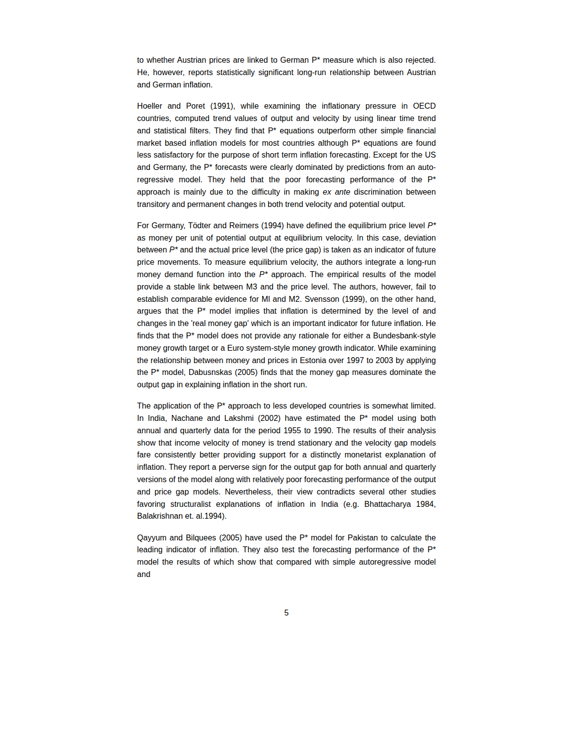to whether Austrian prices are linked to German P* measure which is also rejected. He, however, reports statistically significant long-run relationship between Austrian and German inflation.
Hoeller and Poret (1991), while examining the inflationary pressure in OECD countries, computed trend values of output and velocity by using linear time trend and statistical filters. They find that P* equations outperform other simple financial market based inflation models for most countries although P* equations are found less satisfactory for the purpose of short term inflation forecasting. Except for the US and Germany, the P* forecasts were clearly dominated by predictions from an auto-regressive model. They held that the poor forecasting performance of the P* approach is mainly due to the difficulty in making ex ante discrimination between transitory and permanent changes in both trend velocity and potential output.
For Germany, Tödter and Reimers (1994) have defined the equilibrium price level P* as money per unit of potential output at equilibrium velocity. In this case, deviation between P* and the actual price level (the price gap) is taken as an indicator of future price movements. To measure equilibrium velocity, the authors integrate a long-run money demand function into the P* approach. The empirical results of the model provide a stable link between M3 and the price level. The authors, however, fail to establish comparable evidence for Ml and M2. Svensson (1999), on the other hand, argues that the P* model implies that inflation is determined by the level of and changes in the 'real money gap' which is an important indicator for future inflation. He finds that the P* model does not provide any rationale for either a Bundesbank-style money growth target or a Euro system-style money growth indicator. While examining the relationship between money and prices in Estonia over 1997 to 2003 by applying the P* model, Dabusnskas (2005) finds that the money gap measures dominate the output gap in explaining inflation in the short run.
The application of the P* approach to less developed countries is somewhat limited. In India, Nachane and Lakshmi (2002) have estimated the P* model using both annual and quarterly data for the period 1955 to 1990. The results of their analysis show that income velocity of money is trend stationary and the velocity gap models fare consistently better providing support for a distinctly monetarist explanation of inflation. They report a perverse sign for the output gap for both annual and quarterly versions of the model along with relatively poor forecasting performance of the output and price gap models. Nevertheless, their view contradicts several other studies favoring structuralist explanations of inflation in India (e.g. Bhattacharya 1984, Balakrishnan et. al.1994).
Qayyum and Bilquees (2005) have used the P* model for Pakistan to calculate the leading indicator of inflation. They also test the forecasting performance of the P* model the results of which show that compared with simple autoregressive model and
5